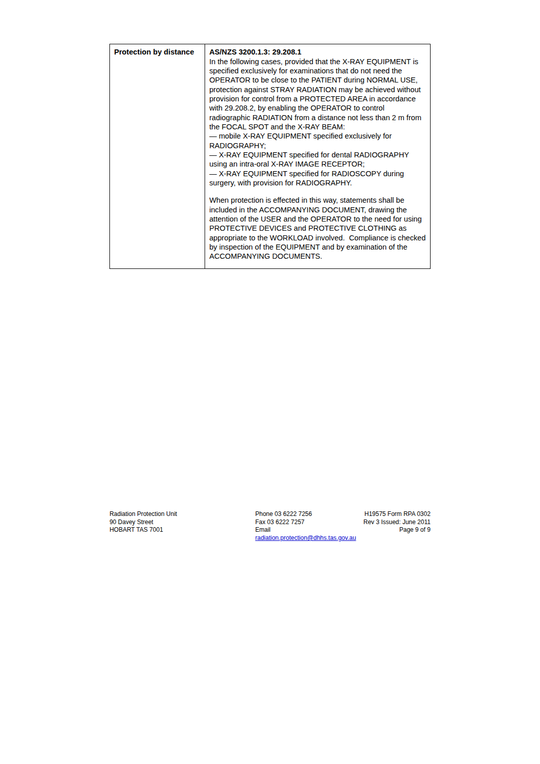| Protection by distance | AS/NZS 3200.1.3: 29.208.1 In the following cases, provided that the X-RAY EQUIPMENT is specified exclusively for examinations that do not need the OPERATOR to be close to the PATIENT during NORMAL USE, protection against STRAY RADIATION may be achieved without provision for control from a PROTECTED AREA in accordance with 29.208.2, by enabling the OPERATOR to control radiographic RADIATION from a distance not less than 2 m from the FOCAL SPOT and the X-RAY BEAM: — mobile X-RAY EQUIPMENT specified exclusively for RADIOGRAPHY; — X-RAY EQUIPMENT specified for dental RADIOGRAPHY using an intra-oral X-RAY IMAGE RECEPTOR; — X-RAY EQUIPMENT specified for RADIOSCOPY during surgery, with provision for RADIOGRAPHY. When protection is effected in this way, statements shall be included in the ACCOMPANYING DOCUMENT, drawing the attention of the USER and the OPERATOR to the need for using PROTECTIVE DEVICES and PROTECTIVE CLOTHING as appropriate to the WORKLOAD involved. Compliance is checked by inspection of the EQUIPMENT and by examination of the ACCOMPANYING DOCUMENTS. |
Radiation Protection Unit
90 Davey Street
HOBART TAS 7001
Phone 03 6222 7256
Fax 03 6222 7257
Email
radiation.protection@dhhs.tas.gov.au
H19575 Form RPA 0302
Rev 3 Issued: June 2011
Page 9 of 9